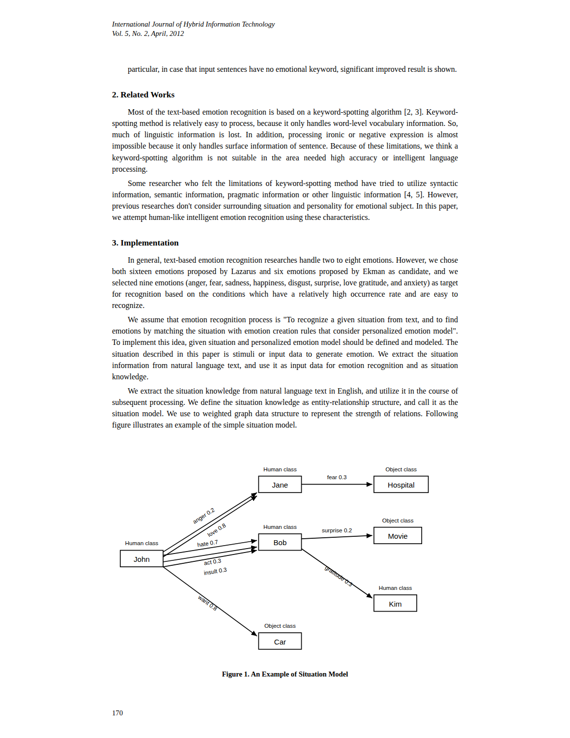International Journal of Hybrid Information Technology
Vol. 5, No. 2, April, 2012
particular, in case that input sentences have no emotional keyword, significant improved result is shown.
2. Related Works
Most of the text-based emotion recognition is based on a keyword-spotting algorithm [2, 3]. Keyword-spotting method is relatively easy to process, because it only handles word-level vocabulary information. So, much of linguistic information is lost. In addition, processing ironic or negative expression is almost impossible because it only handles surface information of sentence. Because of these limitations, we think a keyword-spotting algorithm is not suitable in the area needed high accuracy or intelligent language processing.
Some researcher who felt the limitations of keyword-spotting method have tried to utilize syntactic information, semantic information, pragmatic information or other linguistic information [4, 5]. However, previous researches don't consider surrounding situation and personality for emotional subject. In this paper, we attempt human-like intelligent emotion recognition using these characteristics.
3. Implementation
In general, text-based emotion recognition researches handle two to eight emotions. However, we chose both sixteen emotions proposed by Lazarus and six emotions proposed by Ekman as candidate, and we selected nine emotions (anger, fear, sadness, happiness, disgust, surprise, love gratitude, and anxiety) as target for recognition based on the conditions which have a relatively high occurrence rate and are easy to recognize.
We assume that emotion recognition process is "To recognize a given situation from text, and to find emotions by matching the situation with emotion creation rules that consider personalized emotion model". To implement this idea, given situation and personalized emotion model should be defined and modeled. The situation described in this paper is stimuli or input data to generate emotion. We extract the situation information from natural language text, and use it as input data for emotion recognition and as situation knowledge.
We extract the situation knowledge from natural language text in English, and utilize it in the course of subsequent processing. We define the situation knowledge as entity-relationship structure, and call it as the situation model. We use to weighted graph data structure to represent the strength of relations. Following figure illustrates an example of the simple situation model.
John Human class Jane Human class Bob Human class Hospital Object class Movie Object class Kim Human class Car Object class anger 0.2 love 0.8 hate 0.7 act 0.3 insult 0.3 want 0.8 fear 0.3 surprise 0.2 gratitude 0.3
Figure 1. An Example of Situation Model
170